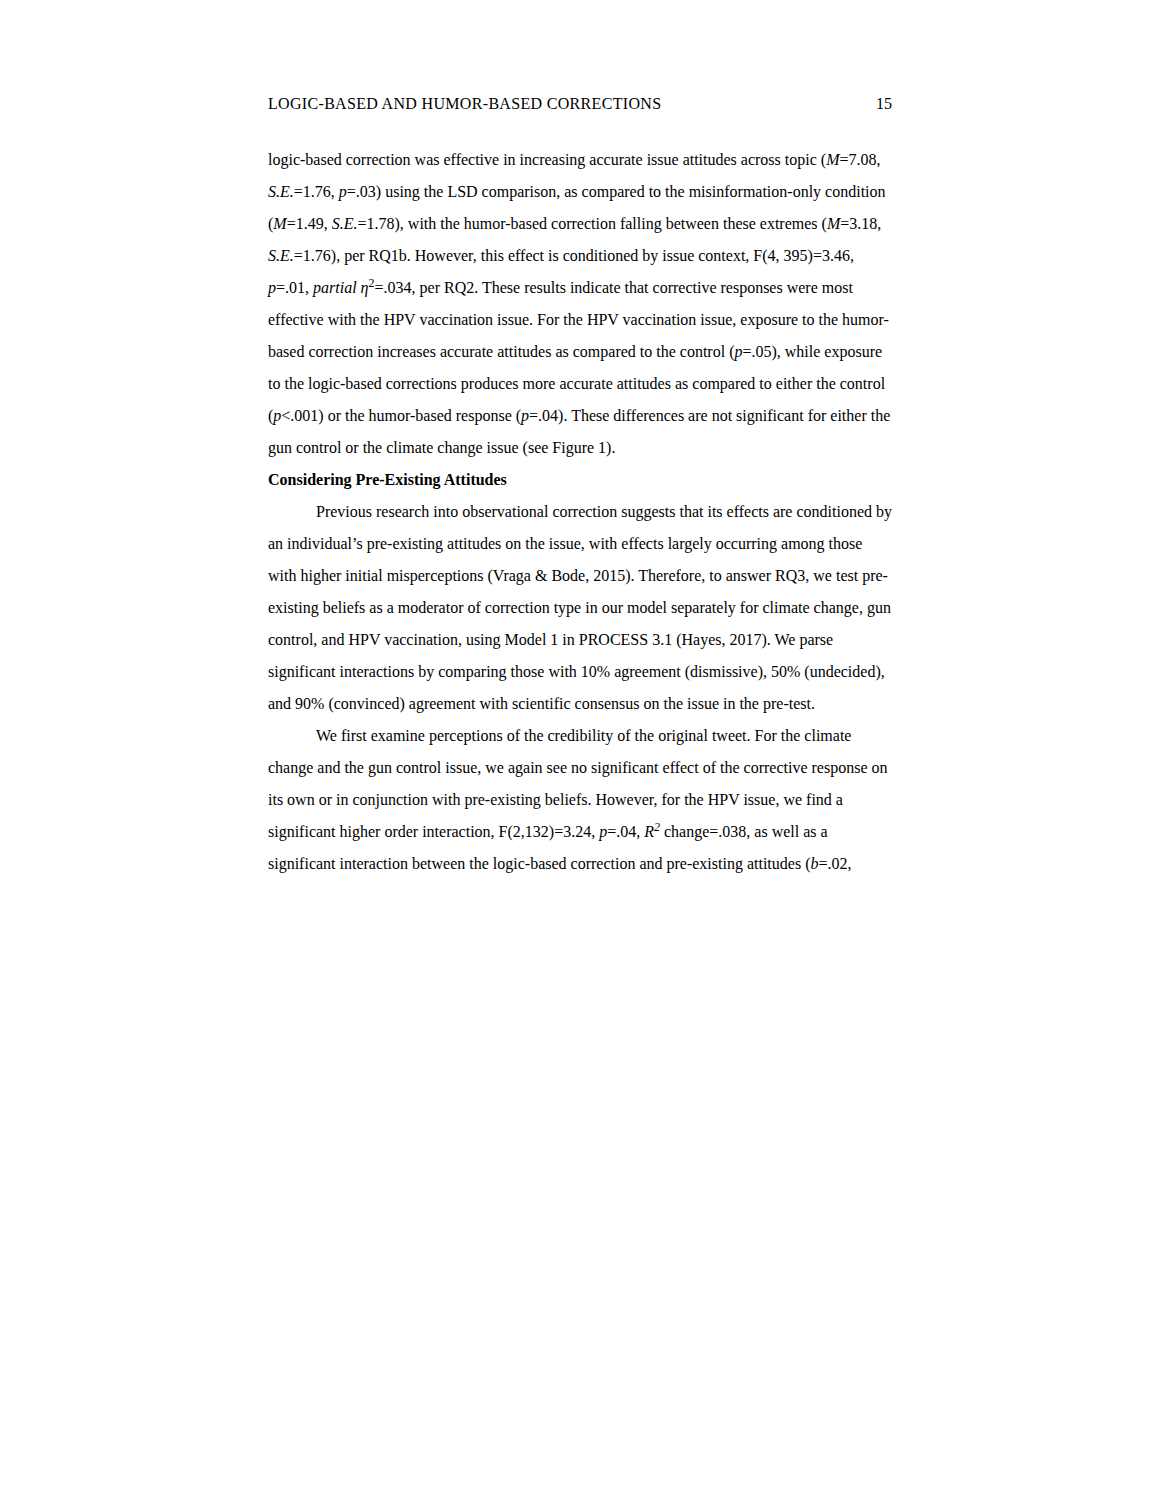Logic-Based and Humor-Based Corrections 15
logic-based correction was effective in increasing accurate issue attitudes across topic (M=7.08, S.E.=1.76, p=.03) using the LSD comparison, as compared to the misinformation-only condition (M=1.49, S.E.=1.78), with the humor-based correction falling between these extremes (M=3.18, S.E.=1.76), per RQ1b. However, this effect is conditioned by issue context, F(4, 395)=3.46, p=.01, partial η2=.034, per RQ2. These results indicate that corrective responses were most effective with the HPV vaccination issue. For the HPV vaccination issue, exposure to the humor-based correction increases accurate attitudes as compared to the control (p=.05), while exposure to the logic-based corrections produces more accurate attitudes as compared to either the control (p<.001) or the humor-based response (p=.04). These differences are not significant for either the gun control or the climate change issue (see Figure 1).
Considering Pre-Existing Attitudes
Previous research into observational correction suggests that its effects are conditioned by an individual’s pre-existing attitudes on the issue, with effects largely occurring among those with higher initial misperceptions (Vraga & Bode, 2015). Therefore, to answer RQ3, we test pre-existing beliefs as a moderator of correction type in our model separately for climate change, gun control, and HPV vaccination, using Model 1 in PROCESS 3.1 (Hayes, 2017). We parse significant interactions by comparing those with 10% agreement (dismissive), 50% (undecided), and 90% (convinced) agreement with scientific consensus on the issue in the pre-test.
We first examine perceptions of the credibility of the original tweet. For the climate change and the gun control issue, we again see no significant effect of the corrective response on its own or in conjunction with pre-existing beliefs. However, for the HPV issue, we find a significant higher order interaction, F(2,132)=3.24, p=.04, R2 change=.038, as well as a significant interaction between the logic-based correction and pre-existing attitudes (b=.02,